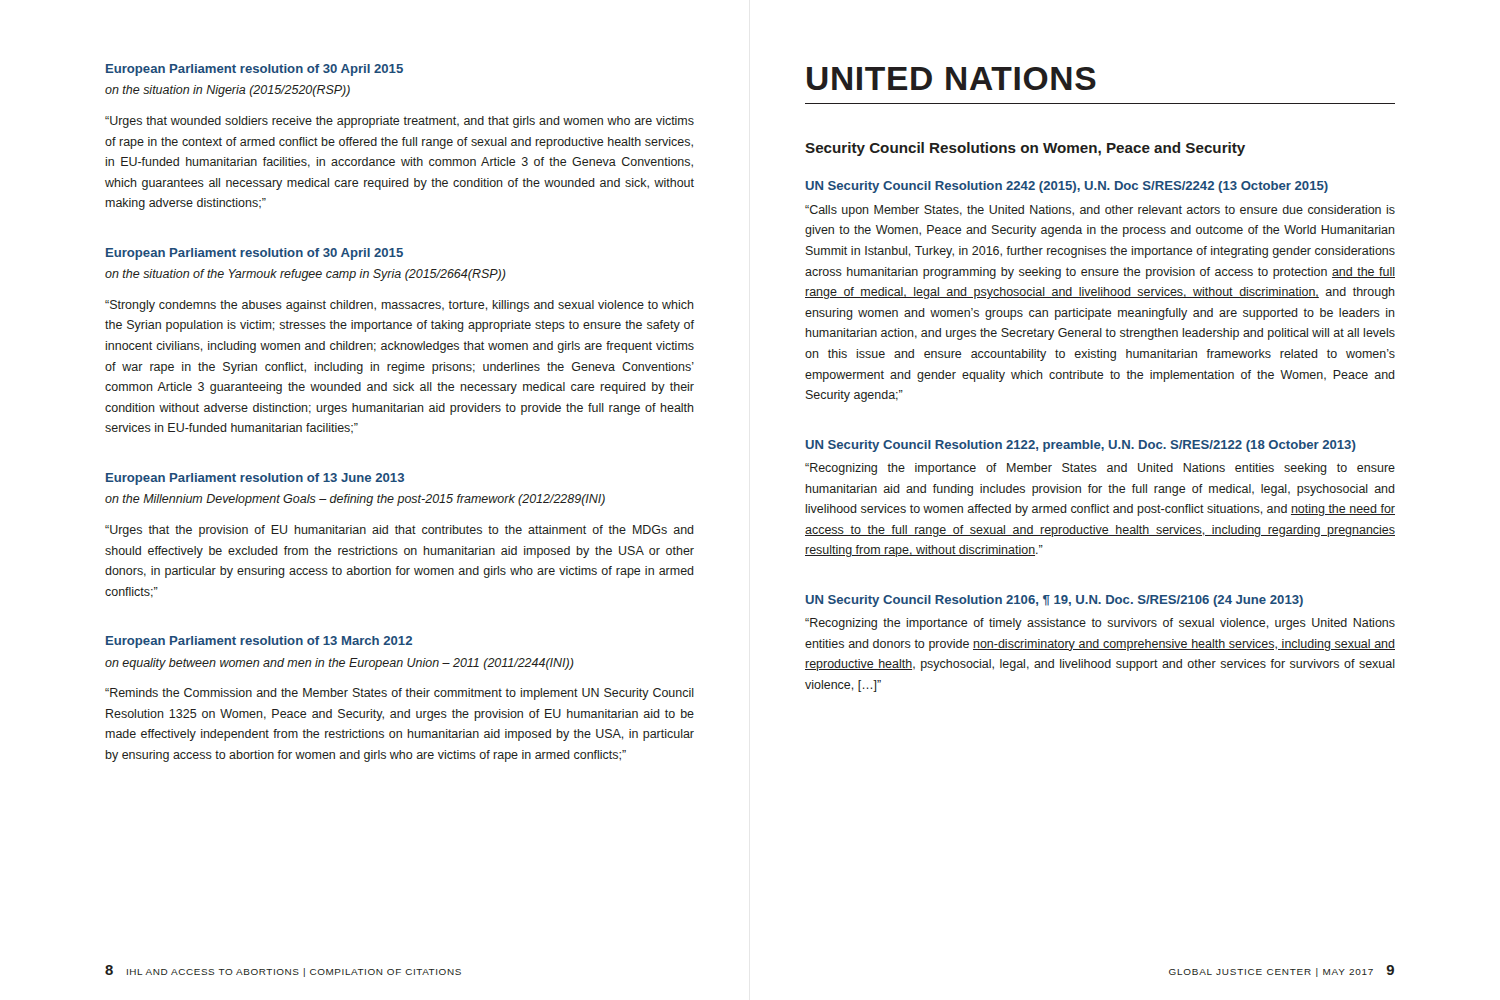European Parliament resolution of 30 April 2015
on the situation in Nigeria (2015/2520(RSP))
“Urges that wounded soldiers receive the appropriate treatment, and that girls and women who are victims of rape in the context of armed conflict be offered the full range of sexual and reproductive health services, in EU-funded humanitarian facilities, in accordance with common Article 3 of the Geneva Conventions, which guarantees all necessary medical care required by the condition of the wounded and sick, without making adverse distinctions;”
European Parliament resolution of 30 April 2015
on the situation of the Yarmouk refugee camp in Syria (2015/2664(RSP))
“Strongly condemns the abuses against children, massacres, torture, killings and sexual violence to which the Syrian population is victim; stresses the importance of taking appropriate steps to ensure the safety of innocent civilians, including women and children; acknowledges that women and girls are frequent victims of war rape in the Syrian conflict, including in regime prisons; underlines the Geneva Conventions’ common Article 3 guaranteeing the wounded and sick all the necessary medical care required by their condition without adverse distinction; urges humanitarian aid providers to provide the full range of health services in EU-funded humanitarian facilities;”
European Parliament resolution of 13 June 2013
on the Millennium Development Goals – defining the post-2015 framework (2012/2289(INI)
“Urges that the provision of EU humanitarian aid that contributes to the attainment of the MDGs and should effectively be excluded from the restrictions on humanitarian aid imposed by the USA or other donors, in particular by ensuring access to abortion for women and girls who are victims of rape in armed conflicts;”
European Parliament resolution of 13 March 2012
on equality between women and men in the European Union – 2011 (2011/2244(INI))
“Reminds the Commission and the Member States of their commitment to implement UN Security Council Resolution 1325 on Women, Peace and Security, and urges the provision of EU humanitarian aid to be made effectively independent from the restrictions on humanitarian aid imposed by the USA, in particular by ensuring access to abortion for women and girls who are victims of rape in armed conflicts;”
8 IHL and Access to Abortions | Compilation of Citations
United Nations
Security Council Resolutions on Women, Peace and Security
UN Security Council Resolution 2242 (2015), U.N. Doc S/RES/2242 (13 October 2015)
“Calls upon Member States, the United Nations, and other relevant actors to ensure due consideration is given to the Women, Peace and Security agenda in the process and outcome of the World Humanitarian Summit in Istanbul, Turkey, in 2016, further recognises the importance of integrating gender considerations across humanitarian programming by seeking to ensure the provision of access to protection and the full range of medical, legal and psychosocial and livelihood services, without discrimination, and through ensuring women and women’s groups can participate meaningfully and are supported to be leaders in humanitarian action, and urges the Secretary General to strengthen leadership and political will at all levels on this issue and ensure accountability to existing humanitarian frameworks related to women’s empowerment and gender equality which contribute to the implementation of the Women, Peace and Security agenda;”
UN Security Council Resolution 2122, preamble, U.N. Doc. S/RES/2122 (18 October 2013)
“Recognizing the importance of Member States and United Nations entities seeking to ensure humanitarian aid and funding includes provision for the full range of medical, legal, psychosocial and livelihood services to women affected by armed conflict and post-conflict situations, and noting the need for access to the full range of sexual and reproductive health services, including regarding pregnancies resulting from rape, without discrimination.”
UN Security Council Resolution 2106, ¶ 19, U.N. Doc. S/RES/2106 (24 June 2013)
“Recognizing the importance of timely assistance to survivors of sexual violence, urges United Nations entities and donors to provide non-discriminatory and comprehensive health services, including sexual and reproductive health, psychosocial, legal, and livelihood support and other services for survivors of sexual violence, […]”
Global Justice Center | May 2017 9